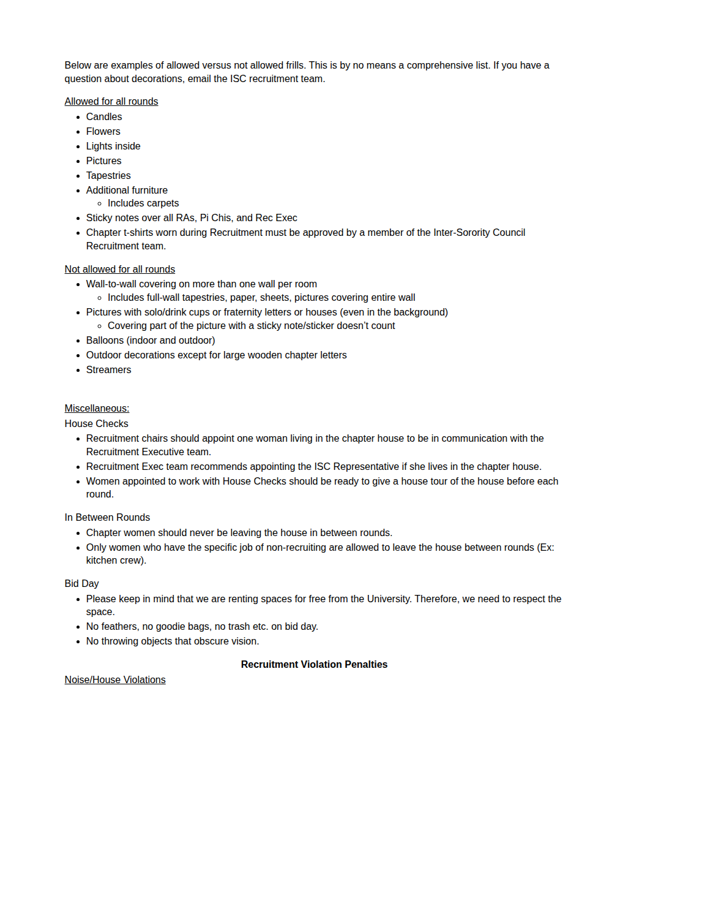Below are examples of allowed versus not allowed frills. This is by no means a comprehensive list. If you have a question about decorations, email the ISC recruitment team.
Allowed for all rounds
Candles
Flowers
Lights inside
Pictures
Tapestries
Additional furniture
Includes carpets
Sticky notes over all RAs, Pi Chis, and Rec Exec
Chapter t-shirts worn during Recruitment must be approved by a member of the Inter-Sorority Council Recruitment team.
Not allowed for all rounds
Wall-to-wall covering on more than one wall per room
Includes full-wall tapestries, paper, sheets, pictures covering entire wall
Pictures with solo/drink cups or fraternity letters or houses (even in the background)
Covering part of the picture with a sticky note/sticker doesn’t count
Balloons (indoor and outdoor)
Outdoor decorations except for large wooden chapter letters
Streamers
Miscellaneous:
House Checks
Recruitment chairs should appoint one woman living in the chapter house to be in communication with the Recruitment Executive team.
Recruitment Exec team recommends appointing the ISC Representative if she lives in the chapter house.
Women appointed to work with House Checks should be ready to give a house tour of the house before each round.
In Between Rounds
Chapter women should never be leaving the house in between rounds.
Only women who have the specific job of non-recruiting are allowed to leave the house between rounds (Ex: kitchen crew).
Bid Day
Please keep in mind that we are renting spaces for free from the University. Therefore, we need to respect the space.
No feathers, no goodie bags, no trash etc. on bid day.
No throwing objects that obscure vision.
Recruitment Violation Penalties
Noise/House Violations